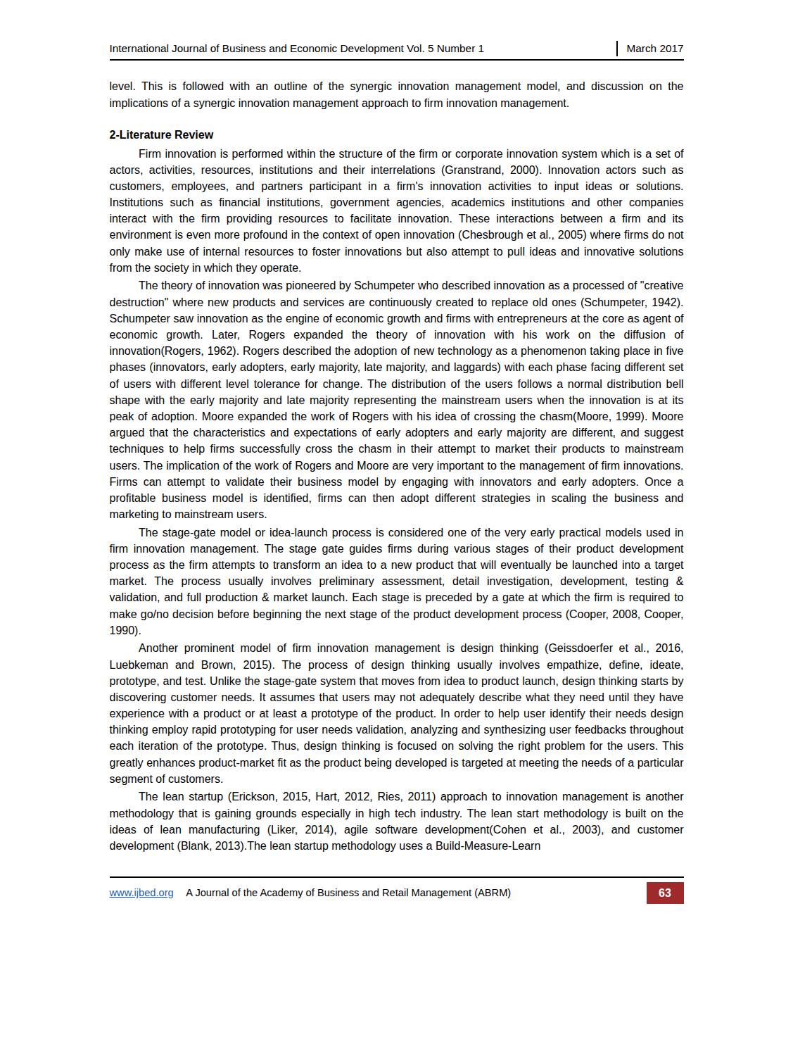International Journal of Business and Economic Development Vol. 5 Number 1 March 2017
level. This is followed with an outline of the synergic innovation management model, and discussion on the implications of a synergic innovation management approach to firm innovation management.
2-Literature Review
Firm innovation is performed within the structure of the firm or corporate innovation system which is a set of actors, activities, resources, institutions and their interrelations (Granstrand, 2000). Innovation actors such as customers, employees, and partners participant in a firm's innovation activities to input ideas or solutions. Institutions such as financial institutions, government agencies, academics institutions and other companies interact with the firm providing resources to facilitate innovation. These interactions between a firm and its environment is even more profound in the context of open innovation (Chesbrough et al., 2005) where firms do not only make use of internal resources to foster innovations but also attempt to pull ideas and innovative solutions from the society in which they operate.
The theory of innovation was pioneered by Schumpeter who described innovation as a processed of "creative destruction" where new products and services are continuously created to replace old ones (Schumpeter, 1942). Schumpeter saw innovation as the engine of economic growth and firms with entrepreneurs at the core as agent of economic growth. Later, Rogers expanded the theory of innovation with his work on the diffusion of innovation(Rogers, 1962). Rogers described the adoption of new technology as a phenomenon taking place in five phases (innovators, early adopters, early majority, late majority, and laggards) with each phase facing different set of users with different level tolerance for change. The distribution of the users follows a normal distribution bell shape with the early majority and late majority representing the mainstream users when the innovation is at its peak of adoption. Moore expanded the work of Rogers with his idea of crossing the chasm(Moore, 1999). Moore argued that the characteristics and expectations of early adopters and early majority are different, and suggest techniques to help firms successfully cross the chasm in their attempt to market their products to mainstream users. The implication of the work of Rogers and Moore are very important to the management of firm innovations. Firms can attempt to validate their business model by engaging with innovators and early adopters. Once a profitable business model is identified, firms can then adopt different strategies in scaling the business and marketing to mainstream users.
The stage-gate model or idea-launch process is considered one of the very early practical models used in firm innovation management. The stage gate guides firms during various stages of their product development process as the firm attempts to transform an idea to a new product that will eventually be launched into a target market. The process usually involves preliminary assessment, detail investigation, development, testing & validation, and full production & market launch. Each stage is preceded by a gate at which the firm is required to make go/no decision before beginning the next stage of the product development process (Cooper, 2008, Cooper, 1990).
Another prominent model of firm innovation management is design thinking (Geissdoerfer et al., 2016, Luebkeman and Brown, 2015). The process of design thinking usually involves empathize, define, ideate, prototype, and test. Unlike the stage-gate system that moves from idea to product launch, design thinking starts by discovering customer needs. It assumes that users may not adequately describe what they need until they have experience with a product or at least a prototype of the product. In order to help user identify their needs design thinking employ rapid prototyping for user needs validation, analyzing and synthesizing user feedbacks throughout each iteration of the prototype. Thus, design thinking is focused on solving the right problem for the users. This greatly enhances product-market fit as the product being developed is targeted at meeting the needs of a particular segment of customers.
The lean startup (Erickson, 2015, Hart, 2012, Ries, 2011) approach to innovation management is another methodology that is gaining grounds especially in high tech industry. The lean start methodology is built on the ideas of lean manufacturing (Liker, 2014), agile software development(Cohen et al., 2003), and customer development (Blank, 2013).The lean startup methodology uses a Build-Measure-Learn
www.ijbed.org A Journal of the Academy of Business and Retail Management (ABRM) 63